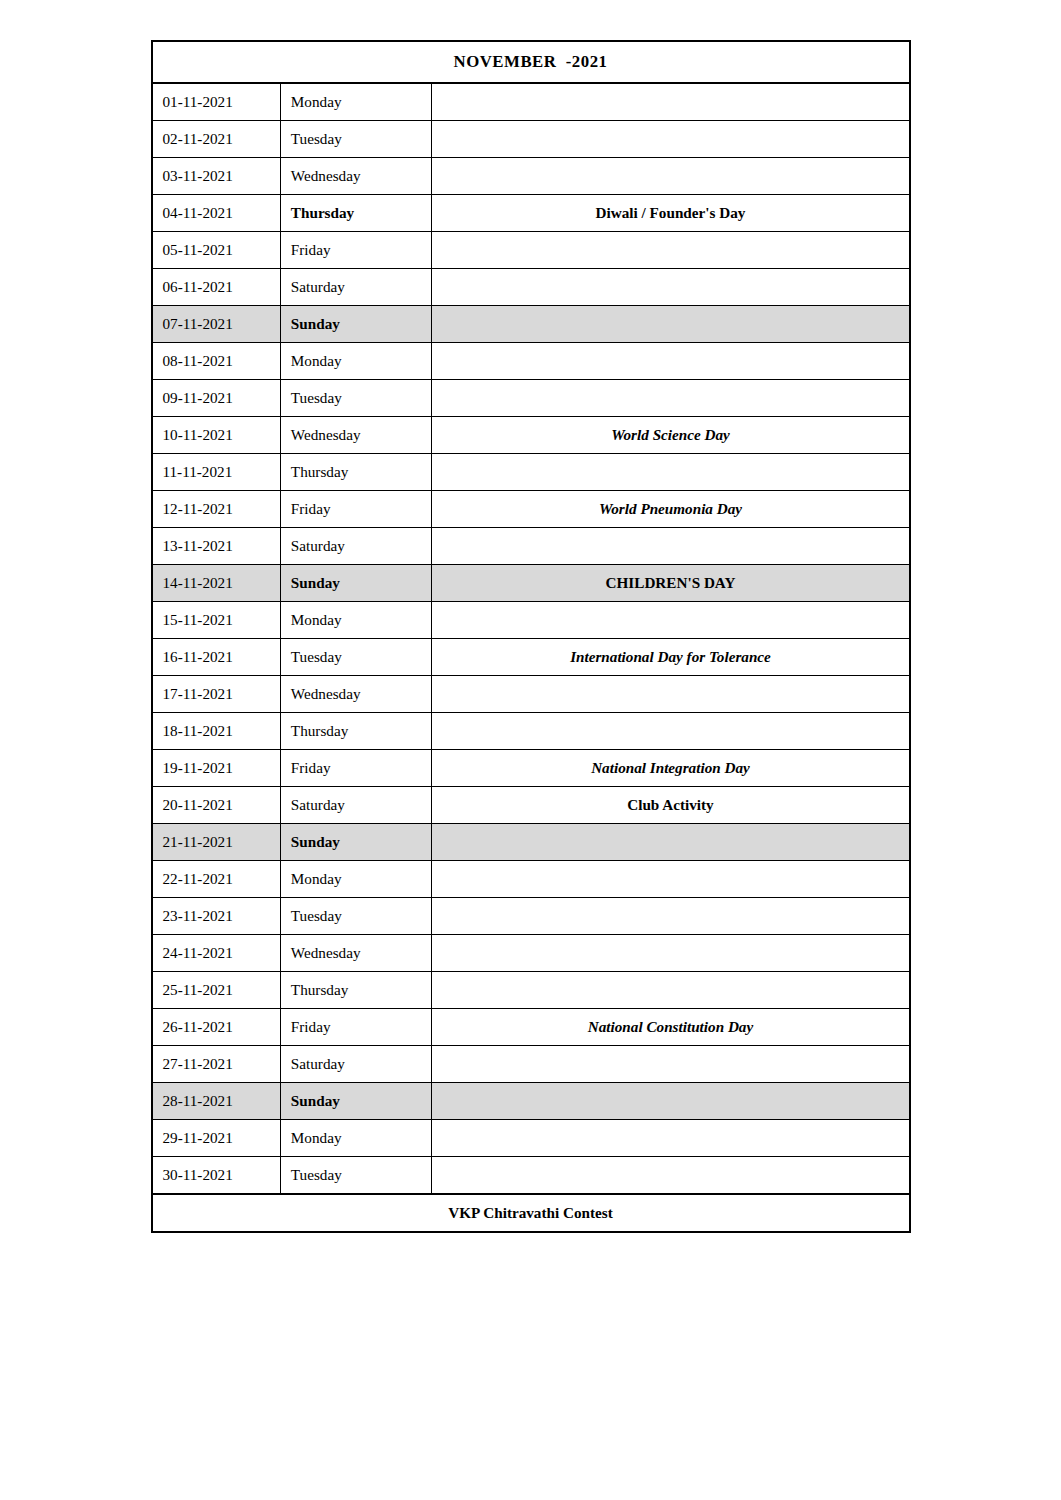NOVEMBER -2021
| 01-11-2021 | Monday | |
| 02-11-2021 | Tuesday | |
| 03-11-2021 | Wednesday | |
| 04-11-2021 | Thursday | Diwali / Founder's Day |
| 05-11-2021 | Friday | |
| 06-11-2021 | Saturday | |
| 07-11-2021 | Sunday | |
| 08-11-2021 | Monday | |
| 09-11-2021 | Tuesday | |
| 10-11-2021 | Wednesday | World Science Day |
| 11-11-2021 | Thursday | |
| 12-11-2021 | Friday | World Pneumonia Day |
| 13-11-2021 | Saturday | |
| 14-11-2021 | Sunday | CHILDREN'S DAY |
| 15-11-2021 | Monday | |
| 16-11-2021 | Tuesday | International Day for Tolerance |
| 17-11-2021 | Wednesday | |
| 18-11-2021 | Thursday | |
| 19-11-2021 | Friday | National Integration Day |
| 20-11-2021 | Saturday | Club Activity |
| 21-11-2021 | Sunday | |
| 22-11-2021 | Monday | |
| 23-11-2021 | Tuesday | |
| 24-11-2021 | Wednesday | |
| 25-11-2021 | Thursday | |
| 26-11-2021 | Friday | National Constitution Day |
| 27-11-2021 | Saturday | |
| 28-11-2021 | Sunday | |
| 29-11-2021 | Monday | |
| 30-11-2021 | Tuesday | |
| VKP Chitravathi Contest |